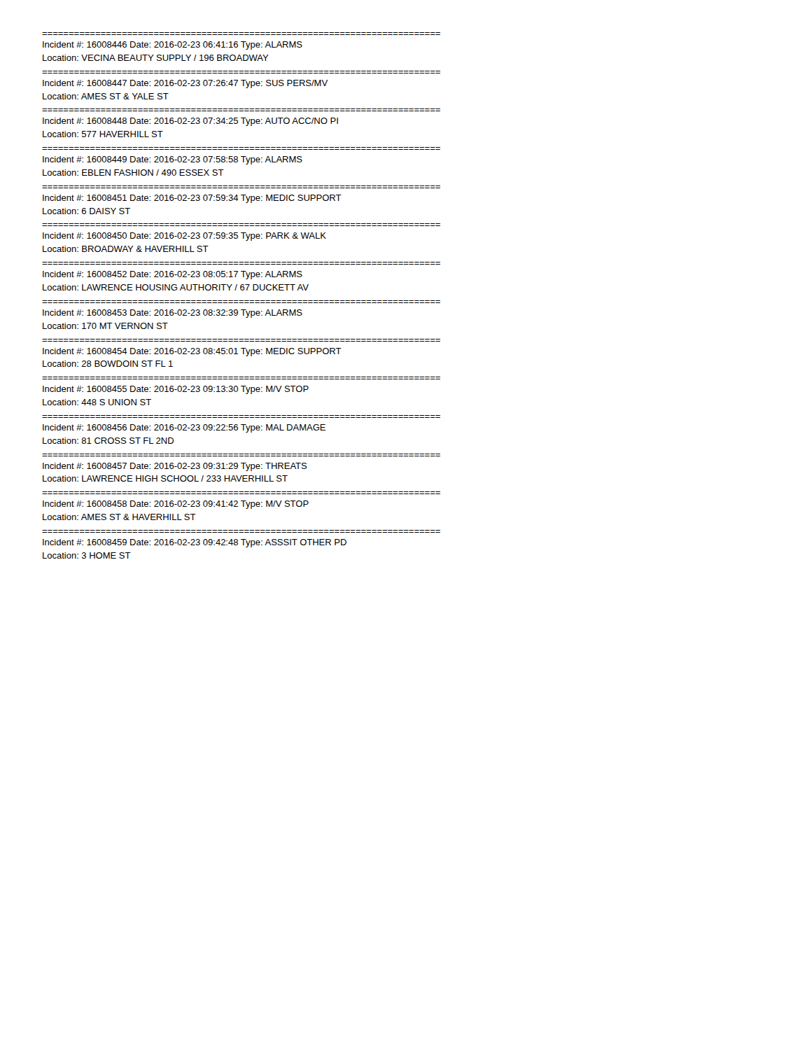===========================================================================
Incident #: 16008446 Date: 2016-02-23 06:41:16 Type: ALARMS
Location: VECINA BEAUTY SUPPLY / 196 BROADWAY
===========================================================================
Incident #: 16008447 Date: 2016-02-23 07:26:47 Type: SUS PERS/MV
Location: AMES ST & YALE ST
===========================================================================
Incident #: 16008448 Date: 2016-02-23 07:34:25 Type: AUTO ACC/NO PI
Location: 577 HAVERHILL ST
===========================================================================
Incident #: 16008449 Date: 2016-02-23 07:58:58 Type: ALARMS
Location: EBLEN FASHION / 490 ESSEX ST
===========================================================================
Incident #: 16008451 Date: 2016-02-23 07:59:34 Type: MEDIC SUPPORT
Location: 6 DAISY ST
===========================================================================
Incident #: 16008450 Date: 2016-02-23 07:59:35 Type: PARK & WALK
Location: BROADWAY & HAVERHILL ST
===========================================================================
Incident #: 16008452 Date: 2016-02-23 08:05:17 Type: ALARMS
Location: LAWRENCE HOUSING AUTHORITY / 67 DUCKETT AV
===========================================================================
Incident #: 16008453 Date: 2016-02-23 08:32:39 Type: ALARMS
Location: 170 MT VERNON ST
===========================================================================
Incident #: 16008454 Date: 2016-02-23 08:45:01 Type: MEDIC SUPPORT
Location: 28 BOWDOIN ST FL 1
===========================================================================
Incident #: 16008455 Date: 2016-02-23 09:13:30 Type: M/V STOP
Location: 448 S UNION ST
===========================================================================
Incident #: 16008456 Date: 2016-02-23 09:22:56 Type: MAL DAMAGE
Location: 81 CROSS ST FL 2ND
===========================================================================
Incident #: 16008457 Date: 2016-02-23 09:31:29 Type: THREATS
Location: LAWRENCE HIGH SCHOOL / 233 HAVERHILL ST
===========================================================================
Incident #: 16008458 Date: 2016-02-23 09:41:42 Type: M/V STOP
Location: AMES ST & HAVERHILL ST
===========================================================================
Incident #: 16008459 Date: 2016-02-23 09:42:48 Type: ASSSIT OTHER PD
Location: 3 HOME ST